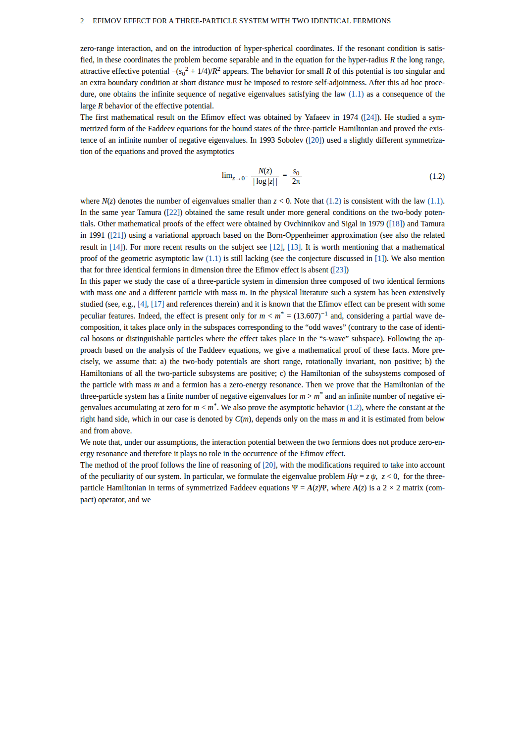2 EFIMOV EFFECT FOR A THREE-PARTICLE SYSTEM WITH TWO IDENTICAL FERMIONS
zero-range interaction, and on the introduction of hyper-spherical coordinates. If the resonant condition is satisfied, in these coordinates the problem become separable and in the equation for the hyper-radius R the long range, attractive effective potential −(s02 + 1/4)/R2 appears. The behavior for small R of this potential is too singular and an extra boundary condition at short distance must be imposed to restore self-adjointness. After this ad hoc procedure, one obtains the infinite sequence of negative eigenvalues satisfying the law (1.1) as a consequence of the large R behavior of the effective potential.
The first mathematical result on the Efimov effect was obtained by Yafaeev in 1974 ([24]). He studied a symmetrized form of the Faddeev equations for the bound states of the three-particle Hamiltonian and proved the existence of an infinite number of negative eigenvalues. In 1993 Sobolev ([20]) used a slightly different symmetrization of the equations and proved the asymptotics
limz→0− N(z)| log |z| | = s02π (1.2)
where N(z) denotes the number of eigenvalues smaller than z < 0. Note that (1.2) is consistent with the law (1.1). In the same year Tamura ([22]) obtained the same result under more general conditions on the two-body potentials. Other mathematical proofs of the effect were obtained by Ovchinnikov and Sigal in 1979 ([18]) and Tamura in 1991 ([21]) using a variational approach based on the Born-Oppenheimer approximation (see also the related result in [14]). For more recent results on the subject see [12], [13]. It is worth mentioning that a mathematical proof of the geometric asymptotic law (1.1) is still lacking (see the conjecture discussed in [1]). We also mention that for three identical fermions in dimension three the Efimov effect is absent ([23])
In this paper we study the case of a three-particle system in dimension three composed of two identical fermions with mass one and a different particle with mass m. In the physical literature such a system has been extensively studied (see, e.g., [4], [17] and references therein) and it is known that the Efimov effect can be present with some peculiar features. Indeed, the effect is present only for m < m* = (13.607)−1 and, considering a partial wave decomposition, it takes place only in the subspaces corresponding to the “odd waves” (contrary to the case of identical bosons or distinguishable particles where the effect takes place in the “s-wave” subspace). Following the approach based on the analysis of the Faddeev equations, we give a mathematical proof of these facts. More precisely, we assume that: a) the two-body potentials are short range, rotationally invariant, non positive; b) the Hamiltonians of all the two-particle subsystems are positive; c) the Hamiltonian of the subsystems composed of the particle with mass m and a fermion has a zero-energy resonance. Then we prove that the Hamiltonian of the three-particle system has a finite number of negative eigenvalues for m > m* and an infinite number of negative eigenvalues accumulating at zero for m < m*. We also prove the asymptotic behavior (1.2), where the constant at the right hand side, which in our case is denoted by C(m), depends only on the mass m and it is estimated from below and from above.
We note that, under our assumptions, the interaction potential between the two fermions does not produce zero-energy resonance and therefore it plays no role in the occurrence of the Efimov effect.
The method of the proof follows the line of reasoning of [20], with the modifications required to take into account of the peculiarity of our system. In particular, we formulate the eigenvalue problem Hψ = z ψ, z < 0, for the three-particle Hamiltonian in terms of symmetrized Faddeev equations Ψ = A(z)Ψ, where A(z) is a 2 × 2 matrix (compact) operator, and we